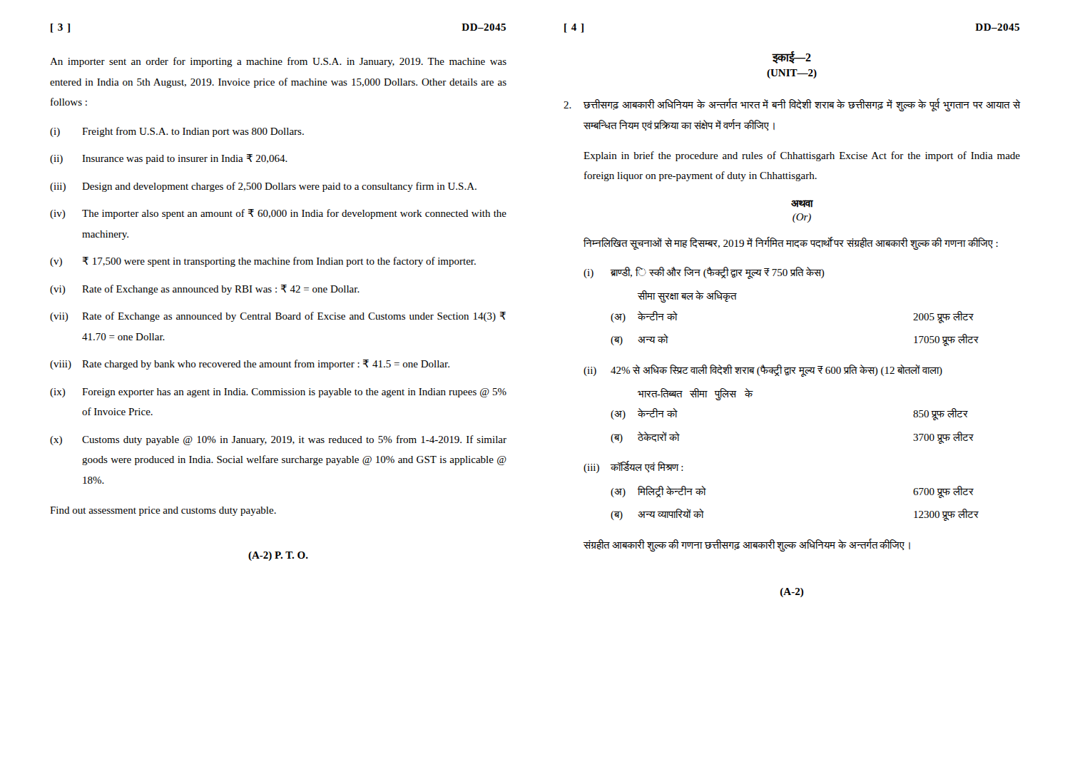[ 3 ] DD–2045
An importer sent an order for importing a machine from U.S.A. in January, 2019. The machine was entered in India on 5th August, 2019. Invoice price of machine was 15,000 Dollars. Other details are as follows :
(i) Freight from U.S.A. to Indian port was 800 Dollars.
(ii) Insurance was paid to insurer in India ₹ 20,064.
(iii) Design and development charges of 2,500 Dollars were paid to a consultancy firm in U.S.A.
(iv) The importer also spent an amount of ₹ 60,000 in India for development work connected with the machinery.
(v)₹ 17,500 were spent in transporting the machine from Indian port to the factory of importer.
(vi) Rate of Exchange as announced by RBI was : ₹ 42 = one Dollar.
(vii) Rate of Exchange as announced by Central Board of Excise and Customs under Section 14(3) ₹ 41.70 = one Dollar.
(viii) Rate charged by bank who recovered the amount from importer : ₹ 41.5 = one Dollar.
(ix) Foreign exporter has an agent in India. Commission is payable to the agent in Indian rupees @ 5% of Invoice Price.
(x) Customs duty payable @ 10% in January, 2019, it was reduced to 5% from 1-4-2019. If similar goods were produced in India. Social welfare surcharge payable @ 10% and GST is applicable @ 18%.
Find out assessment price and customs duty payable.
(A-2) P. T. O.
[ 4 ] DD–2045
इकाई—2
(UNIT—2)
2.
छत्तीसगढ़ आबकारी अधिनियम के अन्तर्गत भारत में बनी विदेशी शराब के छत्तीसगढ़ में शुल्क के पूर्व भुगतान पर आयात से सम्बन्धित नियम एवं प्रक्रिया का संक्षेप में वर्णन कीजिए।
Explain in brief the procedure and rules of Chhattisgarh Excise Act for the import of India made foreign liquor on pre-payment of duty in Chhattisgarh.
अथवा
(Or)
निम्नलिखित सूचनाओं से माह दिसम्बर, 2019 में निर्गमित मादक पदार्थों पर संग्रहीत आबकारी शुल्क की गणना कीजिए :
(i) ब्राण्डी, ि स्की और जिन (फैक्ट्री द्वार मूल्य ₹ 750 प्रति केस)
(अ) सीमा सुरक्षा बल के अधिकृत
केन्टीन को2005 प्रूफ लीटर
(ब) अन्य को17050 प्रूफ लीटर
(ii) 42% से अधिक स्प्रिट वाली विदेशी शराब (फैक्ट्री द्वार मूल्य ₹ 600 प्रति केस) (12 बोतलों वाला)
(अ) भारत-तिब्बत सीमा पुलिस के
केन्टीन को850 प्रूफ लीटर
(ब) ठेकेदारों को3700 प्रूफ लीटर
(iii) कॉर्डियल एवं मिश्रण :
(अ) मिलिट्री केन्टीन को6700 प्रूफ लीटर
(ब) अन्य व्यापारियों को12300 प्रूफ लीटर
संग्रहीत आबकारी शुल्क की गणना छत्तीसगढ़ आबकारी शुल्क अधिनियम के अन्तर्गत कीजिए।
(A-2)